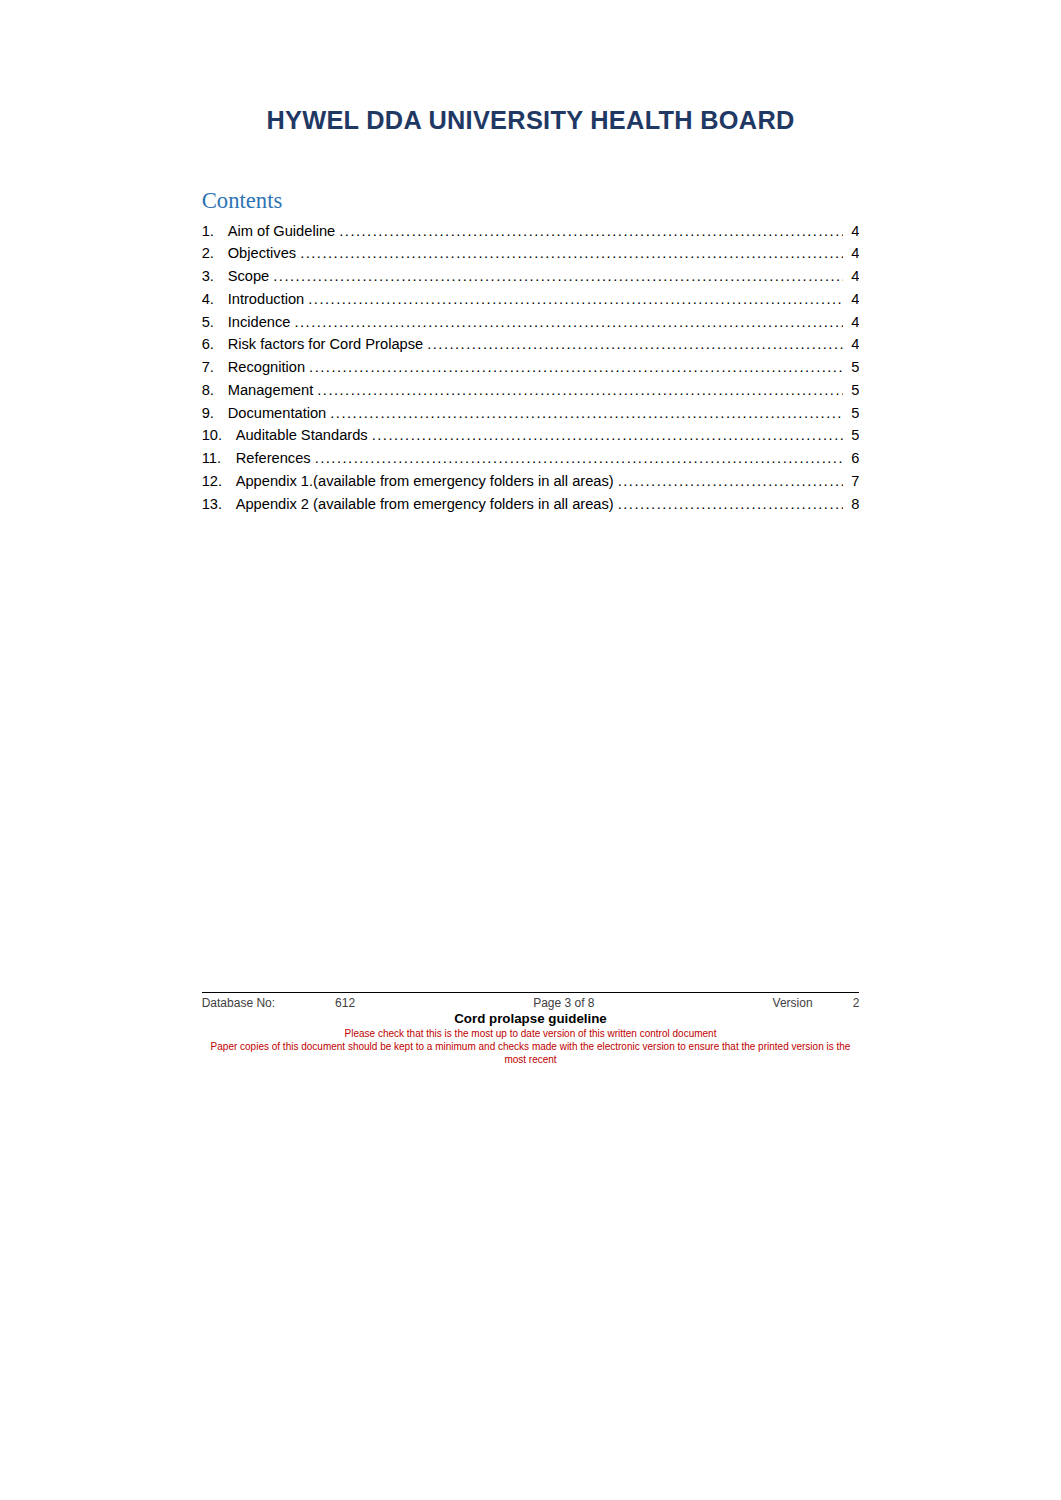HYWEL DDA UNIVERSITY HEALTH BOARD
Contents
1. Aim of Guideline .................................................................................................................. 4
2. Objectives ......................................................................................................................... 4
3. Scope ............................................................................................................................. 4
4. Introduction ..................................................................................................................... 4
5. Incidence ......................................................................................................................... 4
6. Risk factors for Cord Prolapse ................................................................................................. 4
7. Recognition ..................................................................................................................... 5
8. Management .................................................................................................................... 5
9. Documentation ................................................................................................................ 5
10. Auditable Standards ....................................................................................................... 5
11. References .................................................................................................................. 6
12. Appendix 1.(available from emergency folders in all areas) .................................................. 7
13. Appendix 2 (available from emergency folders in all areas) .................................................. 8
Database No: 612 Page 3 of 8 Version 2
Cord prolapse guideline
Please check that this is the most up to date version of this written control document
Paper copies of this document should be kept to a minimum and checks made with the electronic version to ensure that the printed version is the most recent